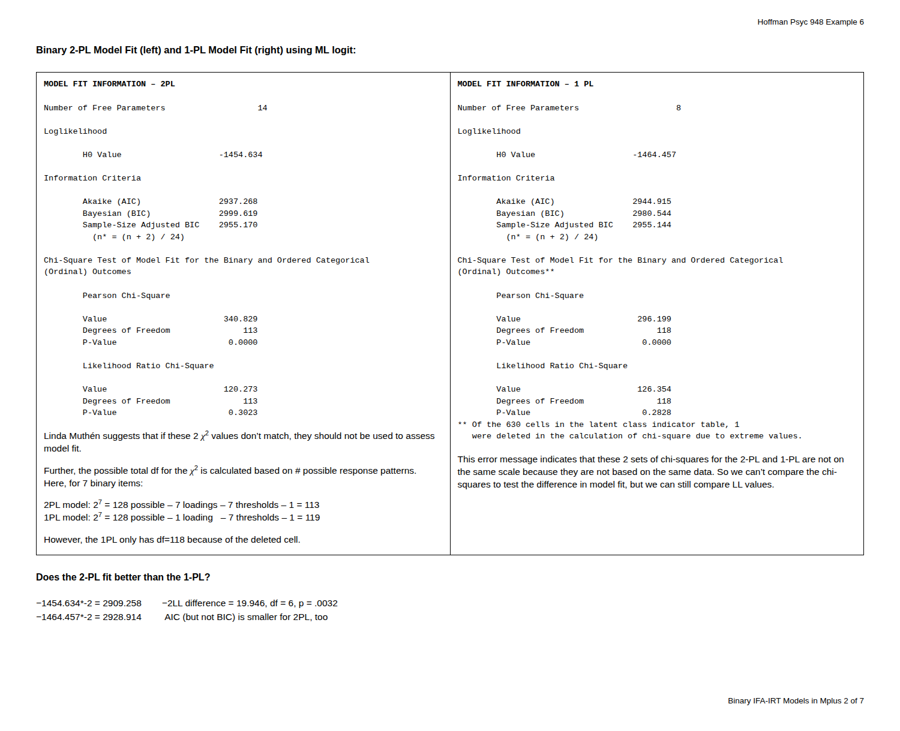Hoffman Psyc 948 Example 6
Binary 2-PL Model Fit (left) and 1-PL Model Fit (right) using ML logit:
| MODEL FIT INFORMATION – 2PL Number of Free Parameters 14 Loglikelihood H0 Value -1454.634 Information Criteria Akaike (AIC) 2937.268 Bayesian (BIC) 2999.619 Sample-Size Adjusted BIC 2955.170 (n* = (n + 2) / 24) Chi-Square Test of Model Fit for the Binary and Ordered Categorical (Ordinal) Outcomes Pearson Chi-Square Value 340.829 Degrees of Freedom 113 P-Value 0.0000 Likelihood Ratio Chi-Square Value 120.273 Degrees of Freedom 113 P-Value 0.3023 Linda Muthén suggests that if these 2 χ 2 values don’t match, they should not be used to assess model fit. Further, the possible total df for the χ 2 is calculated based on # possible response patterns. Here, for 7 binary items: 2PL model: 2 7 = 128 possible – 7 loadings – 7 thresholds – 1 = 113 1PL model: 2 7 = 128 possible – 1 loading – 7 thresholds – 1 = 119 However, the 1PL only has df=118 because of the deleted cell. | MODEL FIT INFORMATION – 1 PL Number of Free Parameters 8 Loglikelihood H0 Value -1464.457 Information Criteria Akaike (AIC) 2944.915 Bayesian (BIC) 2980.544 Sample-Size Adjusted BIC 2955.144 (n* = (n + 2) / 24) Chi-Square Test of Model Fit for the Binary and Ordered Categorical (Ordinal) Outcomes** Pearson Chi-Square Value 296.199 Degrees of Freedom 118 P-Value 0.0000 Likelihood Ratio Chi-Square Value 126.354 Degrees of Freedom 118 P-Value 0.2828 ** Of the 630 cells in the latent class indicator table, 1 were deleted in the calculation of chi-square due to extreme values. This error message indicates that these 2 sets of chi-squares for the 2-PL and 1-PL are not on the same scale because they are not based on the same data. So we can’t compare the chi-squares to test the difference in model fit, but we can still compare LL values. |
Does the 2-PL fit better than the 1-PL?
−1454.634*-2 = 2909.258 −2LL difference = 19.946, df = 6, p = .0032 −1464.457*-2 = 2928.914 AIC (but not BIC) is smaller for 2PL, too
Binary IFA-IRT Models in Mplus 2 of 7